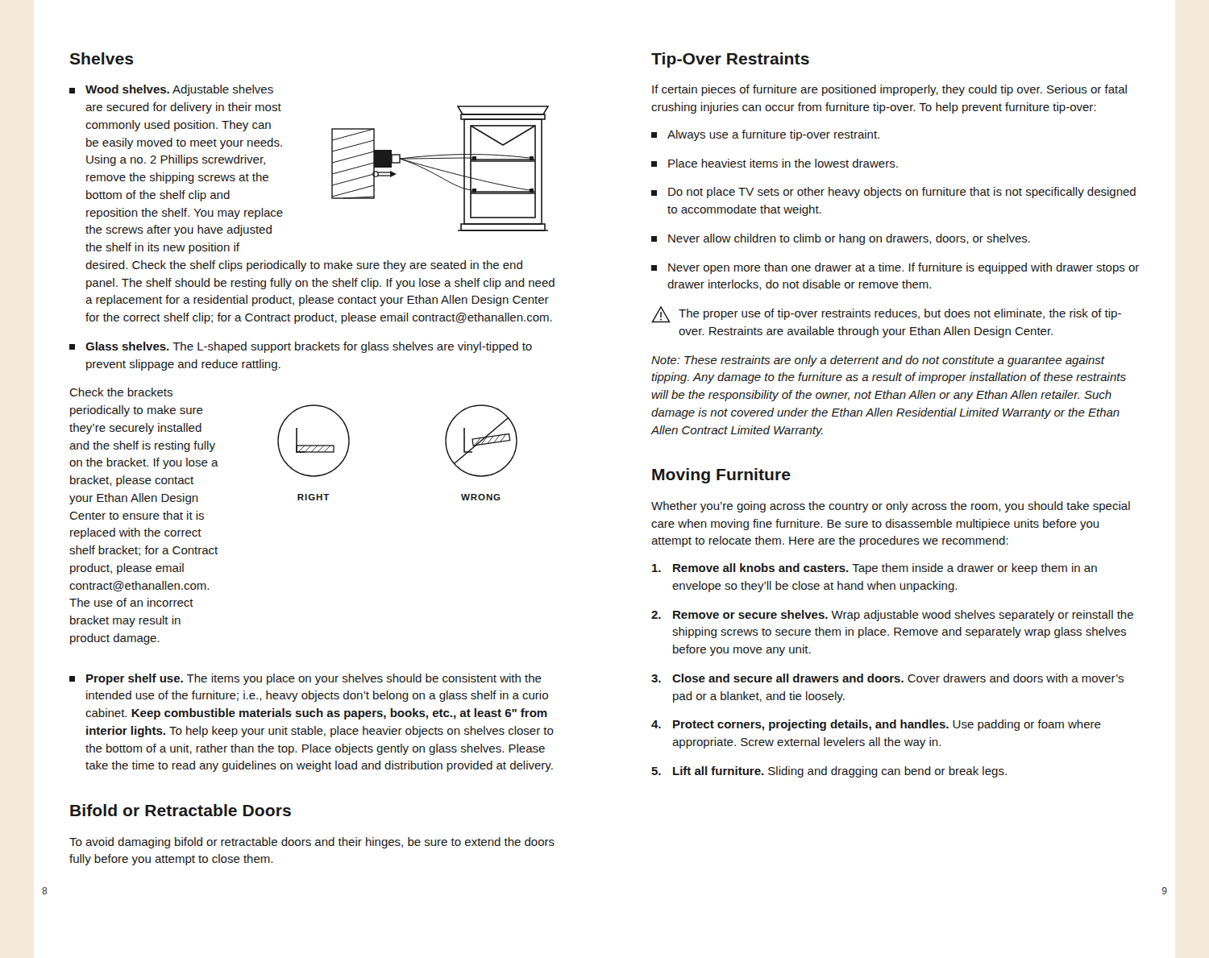Shelves
Wood shelves. Adjustable shelves are secured for delivery in their most commonly used position. They can be easily moved to meet your needs. Using a no. 2 Phillips screwdriver, remove the shipping screws at the bottom of the shelf clip and reposition the shelf. You may replace the screws after you have adjusted the shelf in its new position if desired. Check the shelf clips periodically to make sure they are seated in the end panel. The shelf should be resting fully on the shelf clip. If you lose a shelf clip and need a replacement for a residential product, please contact your Ethan Allen Design Center for the correct shelf clip; for a Contract product, please email contract@ethanallen.com.
Glass shelves. The L-shaped support brackets for glass shelves are vinyl-tipped to prevent slippage and reduce rattling.
Check the brackets periodically to make sure they’re securely installed and the shelf is resting fully on the bracket. If you lose a bracket, please contact your Ethan Allen Design Center to ensure that it is replaced with the correct shelf bracket; for a Contract product, please email contract@ethanallen.com. The use of an incorrect bracket may result in product damage.
RIGHT
WRONG
Proper shelf use. The items you place on your shelves should be consistent with the intended use of the furniture; i.e., heavy objects don’t belong on a glass shelf in a curio cabinet. Keep combustible materials such as papers, books, etc., at least 6" from interior lights. To help keep your unit stable, place heavier objects on shelves closer to the bottom of a unit, rather than the top. Place objects gently on glass shelves. Please take the time to read any guidelines on weight load and distribution provided at delivery.
Bifold or Retractable Doors
To avoid damaging bifold or retractable doors and their hinges, be sure to extend the doors fully before you attempt to close them.
8
Tip-Over Restraints
If certain pieces of furniture are positioned improperly, they could tip over. Serious or fatal crushing injuries can occur from furniture tip-over. To help prevent furniture tip-over:
Always use a furniture tip-over restraint.
Place heaviest items in the lowest drawers.
Do not place TV sets or other heavy objects on furniture that is not specifically designed to accommodate that weight.
Never allow children to climb or hang on drawers, doors, or shelves.
Never open more than one drawer at a time. If furniture is equipped with drawer stops or drawer interlocks, do not disable or remove them.
The proper use of tip-over restraints reduces, but does not eliminate, the risk of tip-over. Restraints are available through your Ethan Allen Design Center.
Note: These restraints are only a deterrent and do not constitute a guarantee against tipping. Any damage to the furniture as a result of improper installation of these restraints will be the responsibility of the owner, not Ethan Allen or any Ethan Allen retailer. Such damage is not covered under the Ethan Allen Residential Limited Warranty or the Ethan Allen Contract Limited Warranty.
Moving Furniture
Whether you’re going across the country or only across the room, you should take special care when moving fine furniture. Be sure to disassemble multipiece units before you attempt to relocate them. Here are the procedures we recommend:
Remove all knobs and casters. Tape them inside a drawer or keep them in an envelope so they’ll be close at hand when unpacking.
Remove or secure shelves. Wrap adjustable wood shelves separately or reinstall the shipping screws to secure them in place. Remove and separately wrap glass shelves before you move any unit.
Close and secure all drawers and doors. Cover drawers and doors with a mover’s pad or a blanket, and tie loosely.
Protect corners, projecting details, and handles. Use padding or foam where appropriate. Screw external levelers all the way in.
Lift all furniture. Sliding and dragging can bend or break legs.
9